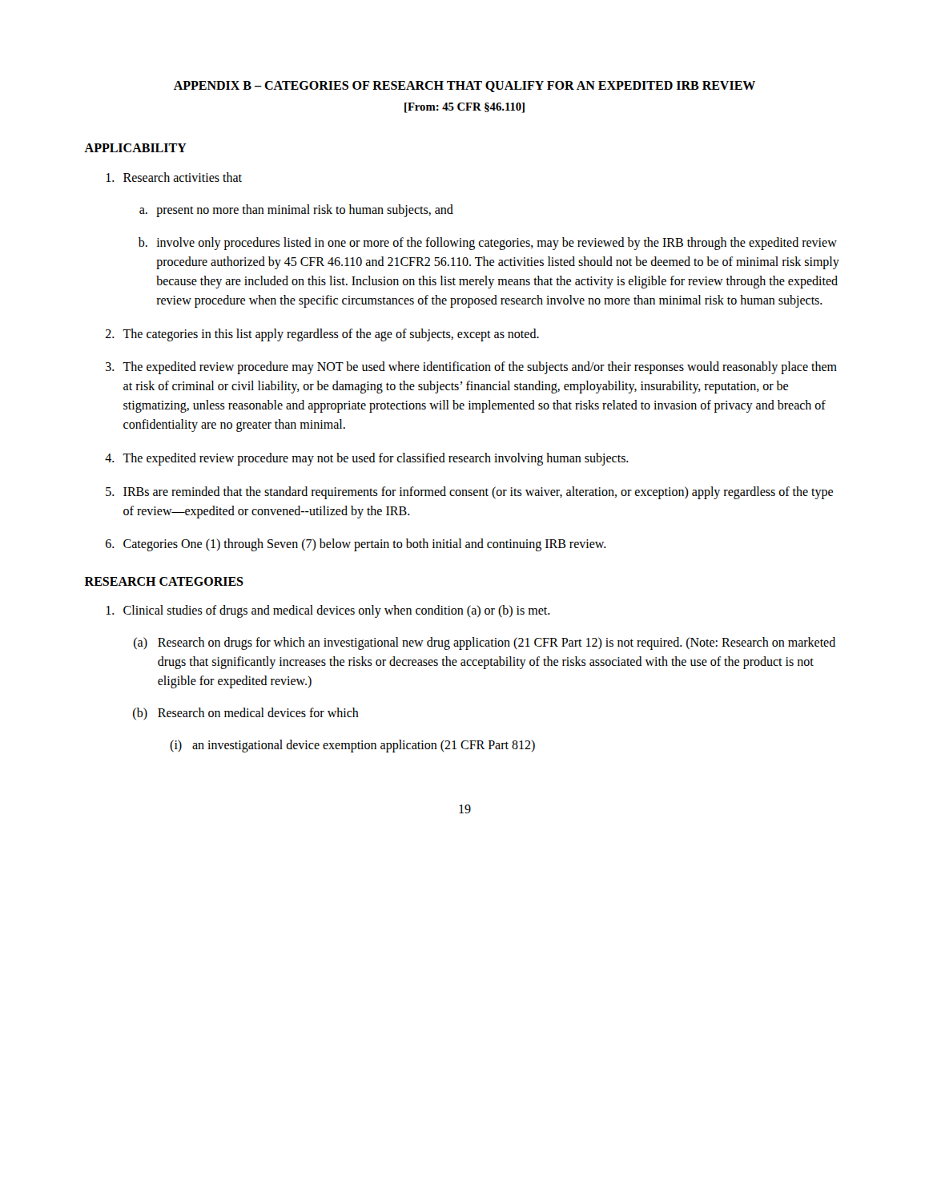Appendix B – Categories of Research That Qualify for an Expedited IRB Review
[From: 45 CFR §46.110]
Applicability
Research activities that
present no more than minimal risk to human subjects, and
involve only procedures listed in one or more of the following categories, may be reviewed by the IRB through the expedited review procedure authorized by 45 CFR 46.110 and 21CFR2 56.110. The activities listed should not be deemed to be of minimal risk simply because they are included on this list. Inclusion on this list merely means that the activity is eligible for review through the expedited review procedure when the specific circumstances of the proposed research involve no more than minimal risk to human subjects.
The categories in this list apply regardless of the age of subjects, except as noted.
The expedited review procedure may NOT be used where identification of the subjects and/or their responses would reasonably place them at risk of criminal or civil liability, or be damaging to the subjects’ financial standing, employability, insurability, reputation, or be stigmatizing, unless reasonable and appropriate protections will be implemented so that risks related to invasion of privacy and breach of confidentiality are no greater than minimal.
The expedited review procedure may not be used for classified research involving human subjects.
IRBs are reminded that the standard requirements for informed consent (or its waiver, alteration, or exception) apply regardless of the type of review—expedited or convened--utilized by the IRB.
Categories One (1) through Seven (7) below pertain to both initial and continuing IRB review.
Research Categories
Clinical studies of drugs and medical devices only when condition (a) or (b) is met.
Research on drugs for which an investigational new drug application (21 CFR Part 12) is not required. (Note: Research on marketed drugs that significantly increases the risks or decreases the acceptability of the risks associated with the use of the product is not eligible for expedited review.)
Research on medical devices for which
an investigational device exemption application (21 CFR Part 812)
19